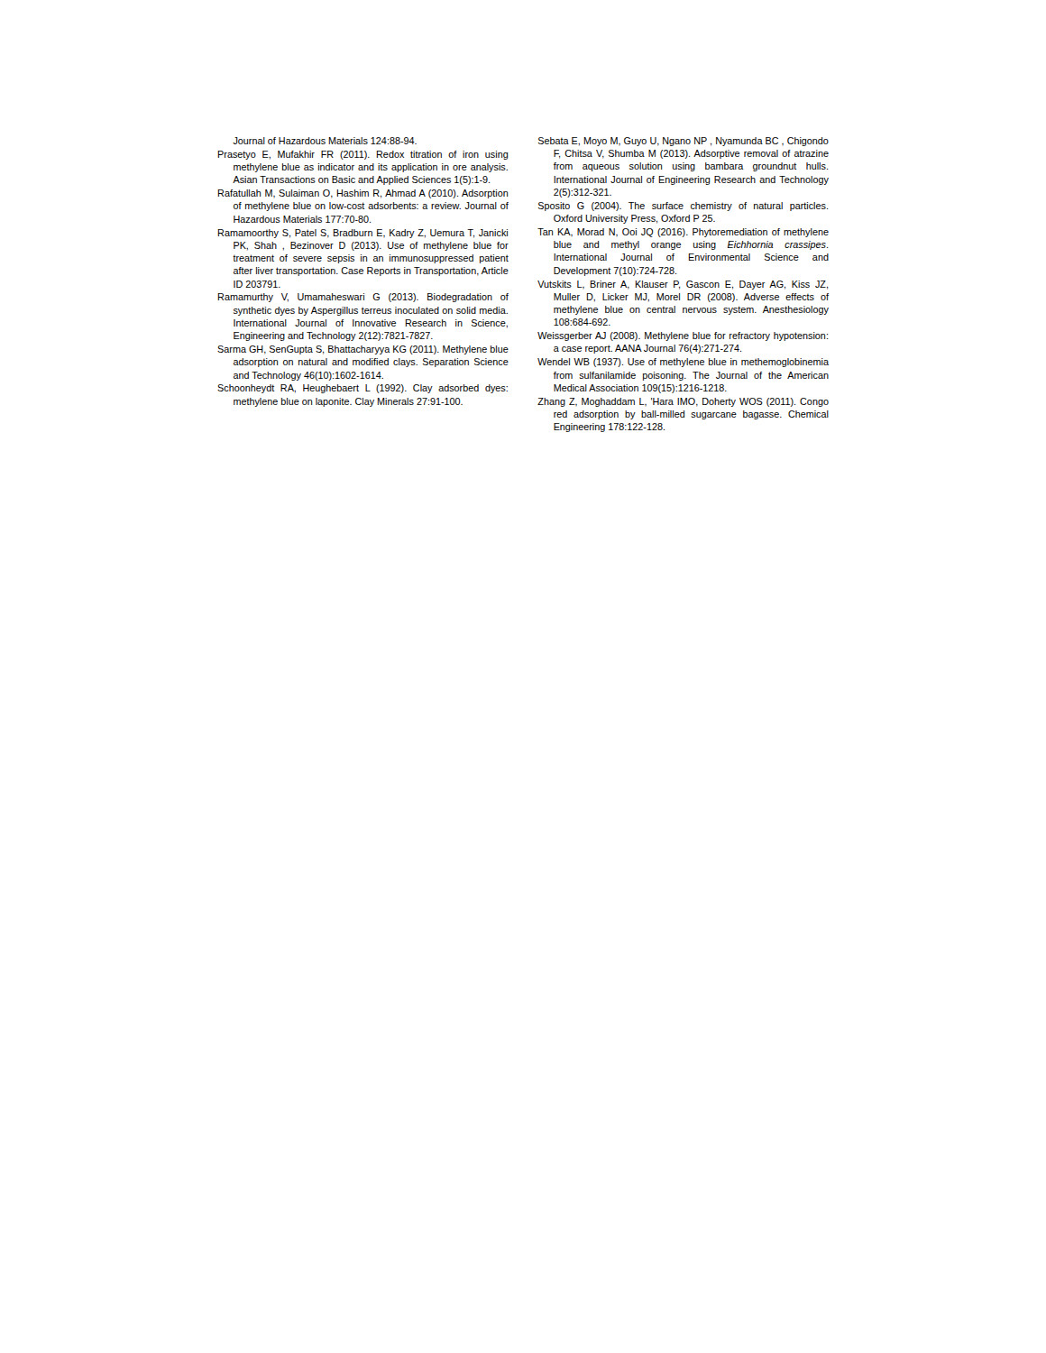Journal of Hazardous Materials 124:88-94.
Prasetyo E, Mufakhir FR (2011). Redox titration of iron using methylene blue as indicator and its application in ore analysis. Asian Transactions on Basic and Applied Sciences 1(5):1-9.
Rafatullah M, Sulaiman O, Hashim R, Ahmad A (2010). Adsorption of methylene blue on low-cost adsorbents: a review. Journal of Hazardous Materials 177:70-80.
Ramamoorthy S, Patel S, Bradburn E, Kadry Z, Uemura T, Janicki PK, Shah , Bezinover D (2013). Use of methylene blue for treatment of severe sepsis in an immunosuppressed patient after liver transportation. Case Reports in Transportation, Article ID 203791.
Ramamurthy V, Umamaheswari G (2013). Biodegradation of synthetic dyes by Aspergillus terreus inoculated on solid media. International Journal of Innovative Research in Science, Engineering and Technology 2(12):7821-7827.
Sarma GH, SenGupta S, Bhattacharyya KG (2011). Methylene blue adsorption on natural and modified clays. Separation Science and Technology 46(10):1602-1614.
Schoonheydt RA, Heughebaert L (1992). Clay adsorbed dyes: methylene blue on laponite. Clay Minerals 27:91-100.
Sebata E, Moyo M, Guyo U, Ngano NP , Nyamunda BC , Chigondo F, Chitsa V, Shumba M (2013). Adsorptive removal of atrazine from aqueous solution using bambara groundnut hulls. International Journal of Engineering Research and Technology 2(5):312-321.
Sposito G (2004). The surface chemistry of natural particles. Oxford University Press, Oxford P 25.
Tan KA, Morad N, Ooi JQ (2016). Phytoremediation of methylene blue and methyl orange using Eichhornia crassipes. International Journal of Environmental Science and Development 7(10):724-728.
Vutskits L, Briner A, Klauser P, Gascon E, Dayer AG, Kiss JZ, Muller D, Licker MJ, Morel DR (2008). Adverse effects of methylene blue on central nervous system. Anesthesiology 108:684-692.
Weissgerber AJ (2008). Methylene blue for refractory hypotension: a case report. AANA Journal 76(4):271-274.
Wendel WB (1937). Use of methylene blue in methemoglobinemia from sulfanilamide poisoning. The Journal of the American Medical Association 109(15):1216-1218.
Zhang Z, Moghaddam L, 'Hara IMO, Doherty WOS (2011). Congo red adsorption by ball-milled sugarcane bagasse. Chemical Engineering 178:122-128.